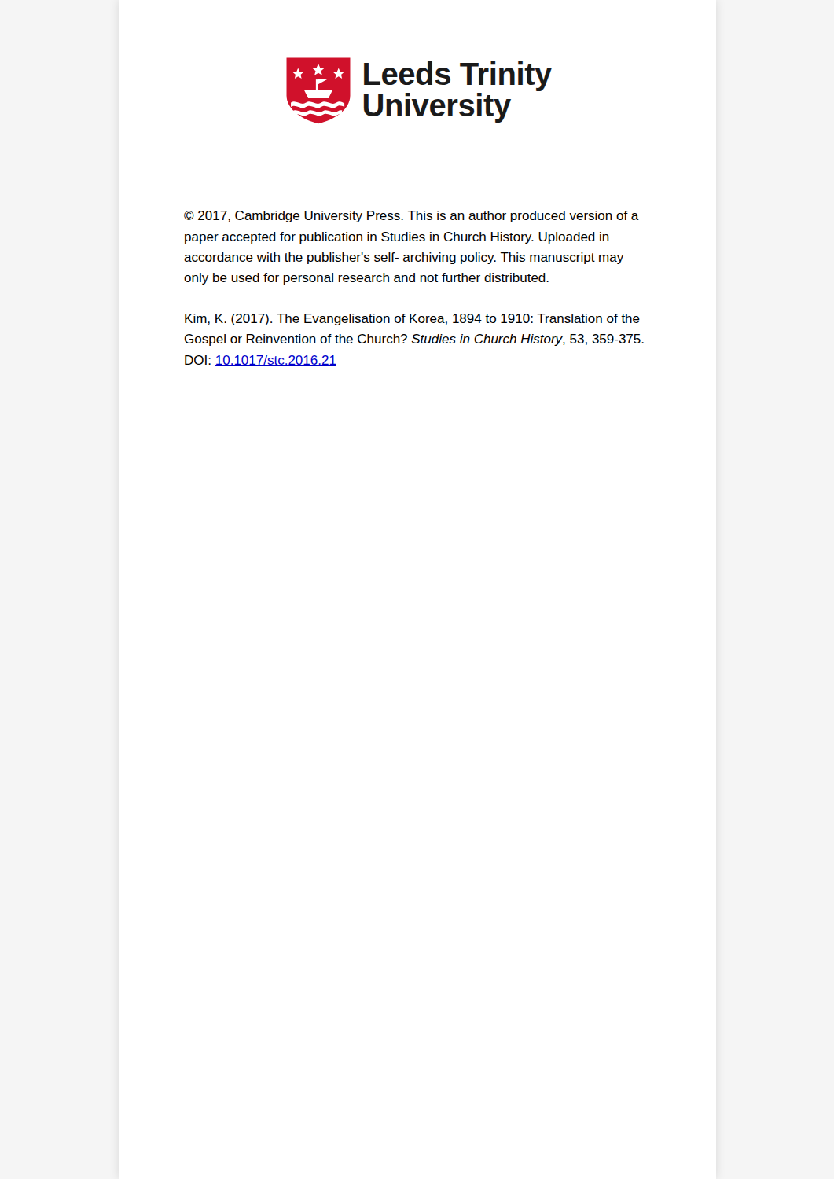Leeds Trinity University
© 2017, Cambridge University Press. This is an author produced version of a paper accepted for publication in Studies in Church History. Uploaded in accordance with the publisher's self- archiving policy. This manuscript may only be used for personal research and not further distributed.
Kim, K. (2017). The Evangelisation of Korea, 1894 to 1910: Translation of the Gospel or Reinvention of the Church? Studies in Church History, 53, 359-375. DOI: 10.1017/stc.2016.21